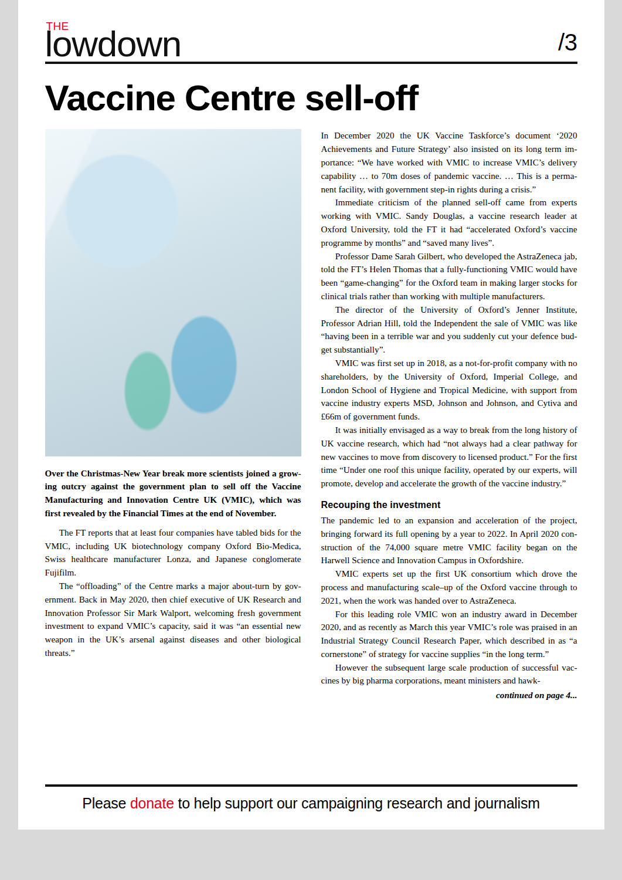THE lowdown
/3
Vaccine Centre sell-off
Over the Christmas-New Year break more scientists joined a growing outcry against the government plan to sell off the Vaccine Manufacturing and Innovation Centre UK (VMIC), which was first revealed by the Financial Times at the end of November.
The FT reports that at least four companies have tabled bids for the VMIC, including UK biotechnology company Oxford Bio-Medica, Swiss healthcare manufacturer Lonza, and Japanese conglomerate Fujifilm.
The “offloading” of the Centre marks a major about-turn by government. Back in May 2020, then chief executive of UK Research and Innovation Professor Sir Mark Walport, welcoming fresh government investment to expand VMIC’s capacity, said it was “an essential new weapon in the UK’s arsenal against diseases and other biological threats.”
In December 2020 the UK Vaccine Taskforce’s document ‘2020 Achievements and Future Strategy’ also insisted on its long term importance: “We have worked with VMIC to increase VMIC’s delivery capability … to 70m doses of pandemic vaccine. … This is a permanent facility, with government step-in rights during a crisis.”
Immediate criticism of the planned sell-off came from experts working with VMIC. Sandy Douglas, a vaccine research leader at Oxford University, told the FT it had “accelerated Oxford’s vaccine programme by months” and “saved many lives”.
Professor Dame Sarah Gilbert, who developed the AstraZeneca jab, told the FT’s Helen Thomas that a fully-functioning VMIC would have been “game-changing” for the Oxford team in making larger stocks for clinical trials rather than working with multiple manufacturers.
The director of the University of Oxford’s Jenner Institute, Professor Adrian Hill, told the Independent the sale of VMIC was like “having been in a terrible war and you suddenly cut your defence budget substantially”.
VMIC was first set up in 2018, as a not-for-profit company with no shareholders, by the University of Oxford, Imperial College, and London School of Hygiene and Tropical Medicine, with support from vaccine industry experts MSD, Johnson and Johnson, and Cytiva and £66m of government funds.
It was initially envisaged as a way to break from the long history of UK vaccine research, which had “not always had a clear pathway for new vaccines to move from discovery to licensed product.” For the first time “Under one roof this unique facility, operated by our experts, will promote, develop and accelerate the growth of the vaccine industry.”
Recouping the investment
The pandemic led to an expansion and acceleration of the project, bringing forward its full opening by a year to 2022. In April 2020 construction of the 74,000 square metre VMIC facility began on the Harwell Science and Innovation Campus in Oxfordshire.
VMIC experts set up the first UK consortium which drove the process and manufacturing scale–up of the Oxford vaccine through to 2021, when the work was handed over to AstraZeneca.
For this leading role VMIC won an industry award in December 2020, and as recently as March this year VMIC’s role was praised in an Industrial Strategy Council Research Paper, which described in as “a cornerstone” of strategy for vaccine supplies “in the long term.”
However the subsequent large scale production of successful vaccines by big pharma corporations, meant ministers and hawk-
continued on page 4...
Please donate to help support our campaigning research and journalism